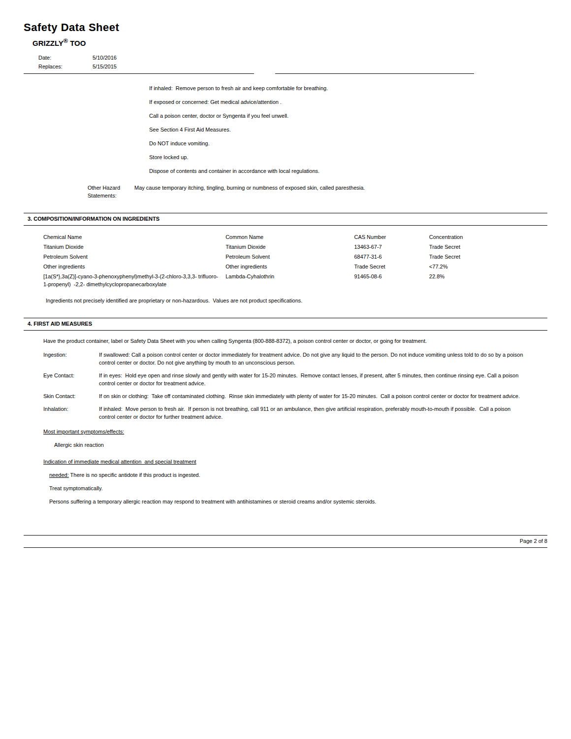Safety Data Sheet
GRIZZLY® TOO
| Date: | 5/10/2016 |
| Replaces: | 5/15/2015 |
If inhaled: Remove person to fresh air and keep comfortable for breathing.
If exposed or concerned: Get medical advice/attention .
Call a poison center, doctor or Syngenta if you feel unwell.
See Section 4 First Aid Measures.
Do NOT induce vomiting.
Store locked up.
Dispose of contents and container in accordance with local regulations.
Other Hazard Statements:
May cause temporary itching, tingling, burning or numbness of exposed skin, called paresthesia.
3. COMPOSITION/INFORMATION ON INGREDIENTS
| Chemical Name | Common Name | CAS Number | Concentration |
| Titanium Dioxide | Titanium Dioxide | 13463-67-7 | Trade Secret |
| Petroleum Solvent | Petroleum Solvent | 68477-31-6 | Trade Secret |
| Other ingredients | Other ingredients | Trade Secret | <77.2% |
| [1a(S*},3a(Z)]-cyano-3-phenoxyphenyl)methyl-3-(2-chloro-3,3,3- trifluoro-1-propenyl) -2,2- dimethylcyclopropanecarboxylate | Lambda-Cyhalothrin | 91465-08-6 | 22.8% |
Ingredients not precisely identified are proprietary or non-hazardous. Values are not product specifications.
4. FIRST AID MEASURES
Have the product container, label or Safety Data Sheet with you when calling Syngenta (800-888-8372), a poison control center or doctor, or going for treatment.
| Ingestion: | If swallowed: Call a poison control center or doctor immediately for treatment advice. Do not give any liquid to the person. Do not induce vomiting unless told to do so by a poison control center or doctor. Do not give anything by mouth to an unconscious person. |
| Eye Contact: | If in eyes: Hold eye open and rinse slowly and gently with water for 15-20 minutes. Remove contact lenses, if present, after 5 minutes, then continue rinsing eye. Call a poison control center or doctor for treatment advice. |
| Skin Contact: | If on skin or clothing: Take off contaminated clothing. Rinse skin immediately with plenty of water for 15-20 minutes. Call a poison control center or doctor for treatment advice. |
| Inhalation: | If inhaled: Move person to fresh air. If person is not breathing, call 911 or an ambulance, then give artificial respiration, preferably mouth-to-mouth if possible. Call a poison control center or doctor for further treatment advice. |
Most important symptoms/effects:
Allergic skin reaction
Indication of immediate medical attention and special treatment
needed: There is no specific antidote if this product is ingested.
Treat symptomatically.
Persons suffering a temporary allergic reaction may respond to treatment with antihistamines or steroid creams and/or systemic steroids.
Page 2 of 8